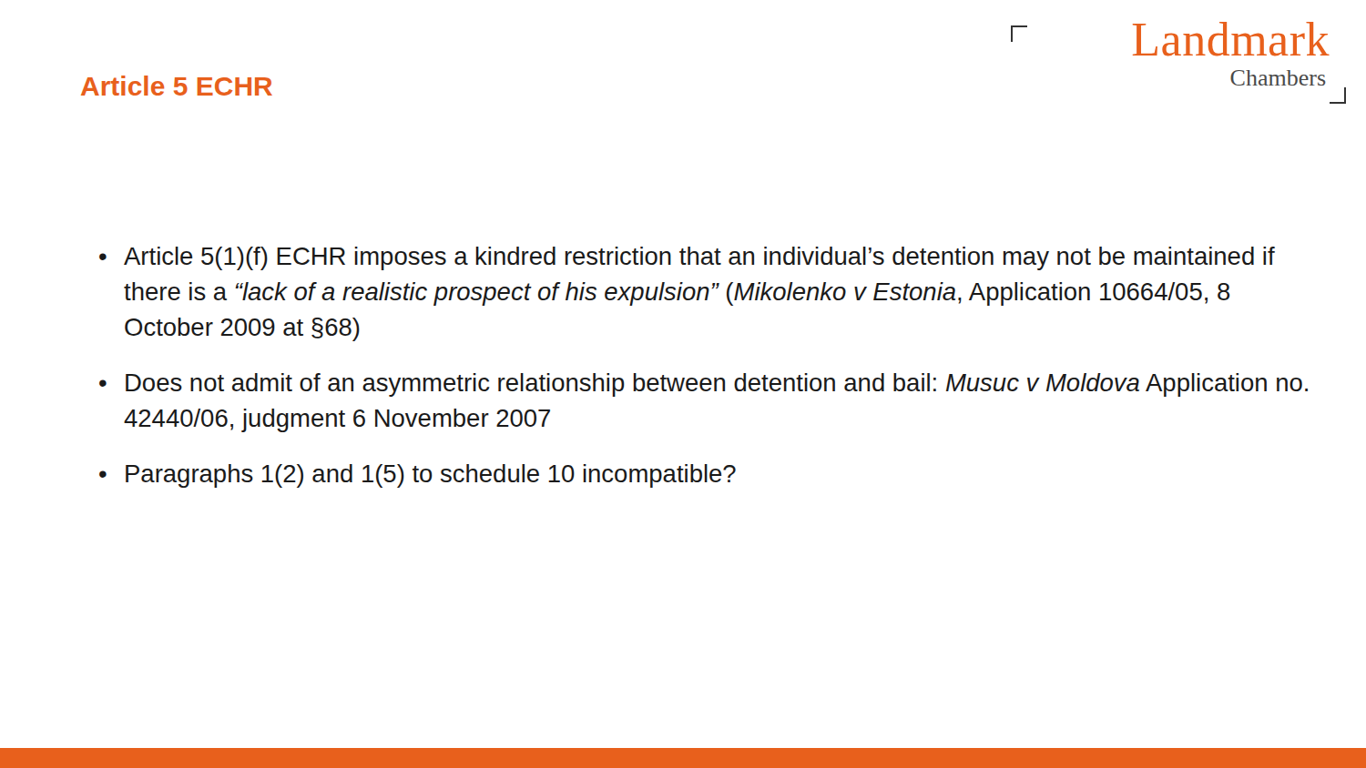Landmark
Chambers
Article 5 ECHR
Article 5(1)(f) ECHR imposes a kindred restriction that an individual’s detention may not be maintained if there is a “lack of a realistic prospect of his expulsion” (Mikolenko v Estonia, Application 10664/05, 8 October 2009 at §68)
Does not admit of an asymmetric relationship between detention and bail: Musuc v Moldova Application no. 42440/06, judgment 6 November 2007
Paragraphs 1(2) and 1(5) to schedule 10 incompatible?